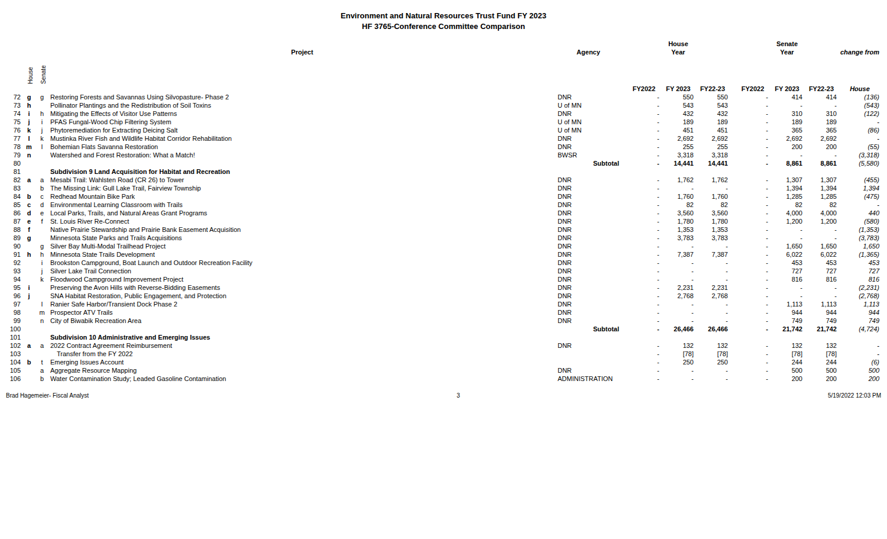Environment and Natural Resources Trust Fund FY 2023
HF 3765-Conference Committee Comparison
| | | | | | | House | | Senate | |
| | | | Project | Agency | | Year | | Year | change from |
| | House | Senate | | | | | | | | | | | |
| | | | | | | FY2022 | FY 2023 | FY22-23 | | FY2022 | FY 2023 | FY22-23 | House |
| 72 | g | g | Restoring Forests and Savannas Using Silvopasture- Phase 2 | DNR | | - | 550 | 550 | | - | 414 | 414 | (136) |
| 73 | h | | Pollinator Plantings and the Redistribution of Soil Toxins | U of MN | | - | 543 | 543 | | - | - | - | (543) |
| 74 | i | h | Mitigating the Effects of Visitor Use Patterns | DNR | | - | 432 | 432 | | - | 310 | 310 | (122) |
| 75 | j | i | PFAS Fungal-Wood Chip Filtering System | U of MN | | - | 189 | 189 | | - | 189 | 189 | - |
| 76 | k | j | Phytoremediation for Extracting Deicing Salt | U of MN | | - | 451 | 451 | | - | 365 | 365 | (86) |
| 77 | l | k | Mustinka River Fish and Wildlife Habitat Corridor Rehabilitation | DNR | | - | 2,692 | 2,692 | | - | 2,692 | 2,692 | - |
| 78 | m | l | Bohemian Flats Savanna Restoration | DNR | | - | 255 | 255 | | - | 200 | 200 | (55) |
| 79 | n | | Watershed and Forest Restoration: What a Match! | BWSR | | - | 3,318 | 3,318 | | - | - | - | (3,318) |
| 80 | | | | Subtotal | | - | 14,441 | 14,441 | | - | 8,861 | 8,861 | (5,580) |
| 81 | | Subdivision 9 Land Acquisition for Habitat and Recreation |
| 82 | a | a | Mesabi Trail: Wahlsten Road (CR 26) to Tower | DNR | | - | 1,762 | 1,762 | | - | 1,307 | 1,307 | (455) |
| 83 | | b | The Missing Link: Gull Lake Trail, Fairview Township | DNR | | - | - | - | | - | 1,394 | 1,394 | 1,394 |
| 84 | b | c | Redhead Mountain Bike Park | DNR | | - | 1,760 | 1,760 | | - | 1,285 | 1,285 | (475) |
| 85 | c | d | Environmental Learning Classroom with Trails | DNR | | - | 82 | 82 | | - | 82 | 82 | - |
| 86 | d | e | Local Parks, Trails, and Natural Areas Grant Programs | DNR | | - | 3,560 | 3,560 | | - | 4,000 | 4,000 | 440 |
| 87 | e | f | St. Louis River Re-Connect | DNR | | - | 1,780 | 1,780 | | - | 1,200 | 1,200 | (580) |
| 88 | f | | Native Prairie Stewardship and Prairie Bank Easement Acquisition | DNR | | - | 1,353 | 1,353 | | - | - | - | (1,353) |
| 89 | g | | Minnesota State Parks and Trails Acquisitions | DNR | | - | 3,783 | 3,783 | | - | - | - | (3,783) |
| 90 | | g | Silver Bay Multi-Modal Trailhead Project | DNR | | - | - | - | | - | 1,650 | 1,650 | 1,650 |
| 91 | h | h | Minnesota State Trails Development | DNR | | - | 7,387 | 7,387 | | - | 6,022 | 6,022 | (1,365) |
| 92 | | i | Brookston Campground, Boat Launch and Outdoor Recreation Facility | DNR | | - | - | - | | - | 453 | 453 | 453 |
| 93 | | j | Silver Lake Trail Connection | DNR | | - | - | - | | - | 727 | 727 | 727 |
| 94 | | k | Floodwood Campground Improvement Project | DNR | | - | - | - | | - | 816 | 816 | 816 |
| 95 | i | | Preserving the Avon Hills with Reverse-Bidding Easements | DNR | | - | 2,231 | 2,231 | | - | - | - | (2,231) |
| 96 | j | | SNA Habitat Restoration, Public Engagement, and Protection | DNR | | - | 2,768 | 2,768 | | - | - | - | (2,768) |
| 97 | | l | Ranier Safe Harbor/Transient Dock Phase 2 | DNR | | - | - | - | | - | 1,113 | 1,113 | 1,113 |
| 98 | | m | Prospector ATV Trails | DNR | | - | - | - | | - | 944 | 944 | 944 |
| 99 | | n | City of Biwabik Recreation Area | DNR | | - | - | - | | - | 749 | 749 | 749 |
| 100 | | | | Subtotal | | - | 26,466 | 26,466 | | - | 21,742 | 21,742 | (4,724) |
| 101 | | Subdivision 10 Administrative and Emerging Issues |
| 102 | a | a | 2022 Contract Agreement Reimbursement | DNR | | - | 132 | 132 | | - | 132 | 132 | - |
| 103 | | | Transfer from the FY 2022 | | | - | [78] | [78] | | - | [78] | [78] | - |
| 104 | b | t | Emerging Issues Account | | | - | 250 | 250 | | - | 244 | 244 | (6) |
| 105 | | a | Aggregate Resource Mapping | DNR | | - | - | - | | - | 500 | 500 | 500 |
| 106 | | b | Water Contamination Study; Leaded Gasoline Contamination | ADMINISTRATION | | - | - | - | | - | 200 | 200 | 200 |
Brad Hagemeier- Fiscal Analyst 3 5/19/2022 12:03 PM